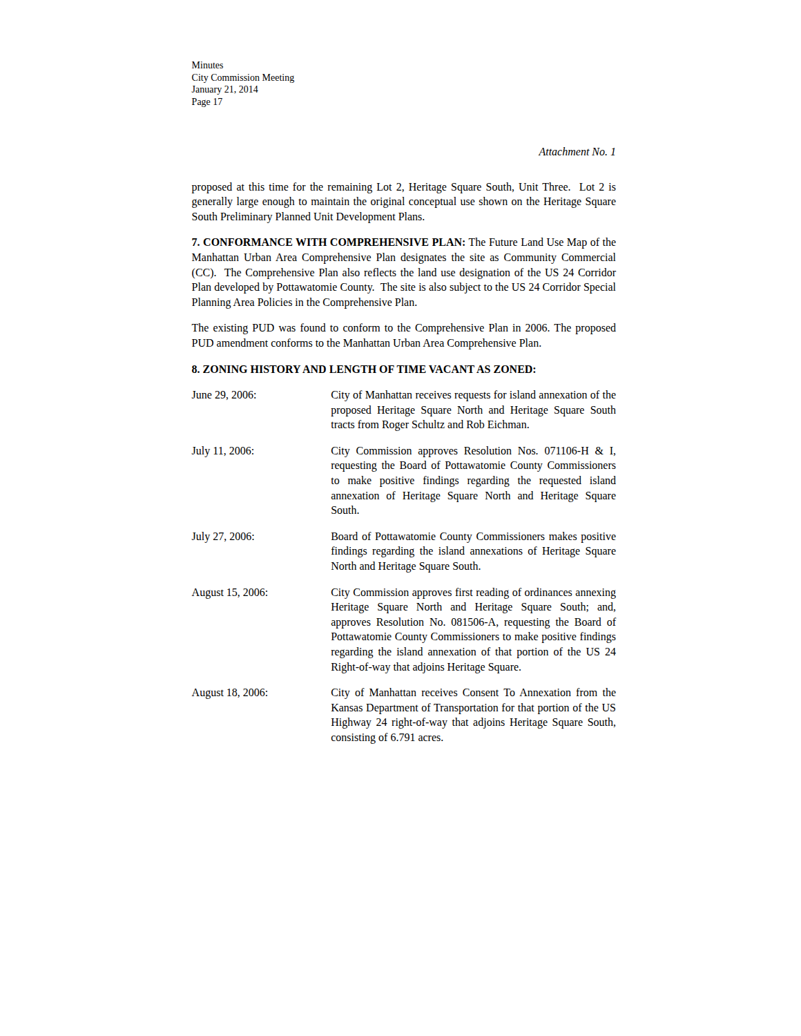Minutes
City Commission Meeting
January 21, 2014
Page 17
Attachment No. 1
proposed at this time for the remaining Lot 2, Heritage Square South, Unit Three. Lot 2 is generally large enough to maintain the original conceptual use shown on the Heritage Square South Preliminary Planned Unit Development Plans.
7. CONFORMANCE WITH COMPREHENSIVE PLAN: The Future Land Use Map of the Manhattan Urban Area Comprehensive Plan designates the site as Community Commercial (CC). The Comprehensive Plan also reflects the land use designation of the US 24 Corridor Plan developed by Pottawatomie County. The site is also subject to the US 24 Corridor Special Planning Area Policies in the Comprehensive Plan.
The existing PUD was found to conform to the Comprehensive Plan in 2006. The proposed PUD amendment conforms to the Manhattan Urban Area Comprehensive Plan.
8. ZONING HISTORY AND LENGTH OF TIME VACANT AS ZONED:
| June 29, 2006: | City of Manhattan receives requests for island annexation of the proposed Heritage Square North and Heritage Square South tracts from Roger Schultz and Rob Eichman. |
| July 11, 2006: | City Commission approves Resolution Nos. 071106-H & I, requesting the Board of Pottawatomie County Commissioners to make positive findings regarding the requested island annexation of Heritage Square North and Heritage Square South. |
| July 27, 2006: | Board of Pottawatomie County Commissioners makes positive findings regarding the island annexations of Heritage Square North and Heritage Square South. |
| August 15, 2006: | City Commission approves first reading of ordinances annexing Heritage Square North and Heritage Square South; and, approves Resolution No. 081506-A, requesting the Board of Pottawatomie County Commissioners to make positive findings regarding the island annexation of that portion of the US 24 Right-of-way that adjoins Heritage Square. |
| August 18, 2006: | City of Manhattan receives Consent To Annexation from the Kansas Department of Transportation for that portion of the US Highway 24 right-of-way that adjoins Heritage Square South, consisting of 6.791 acres. |